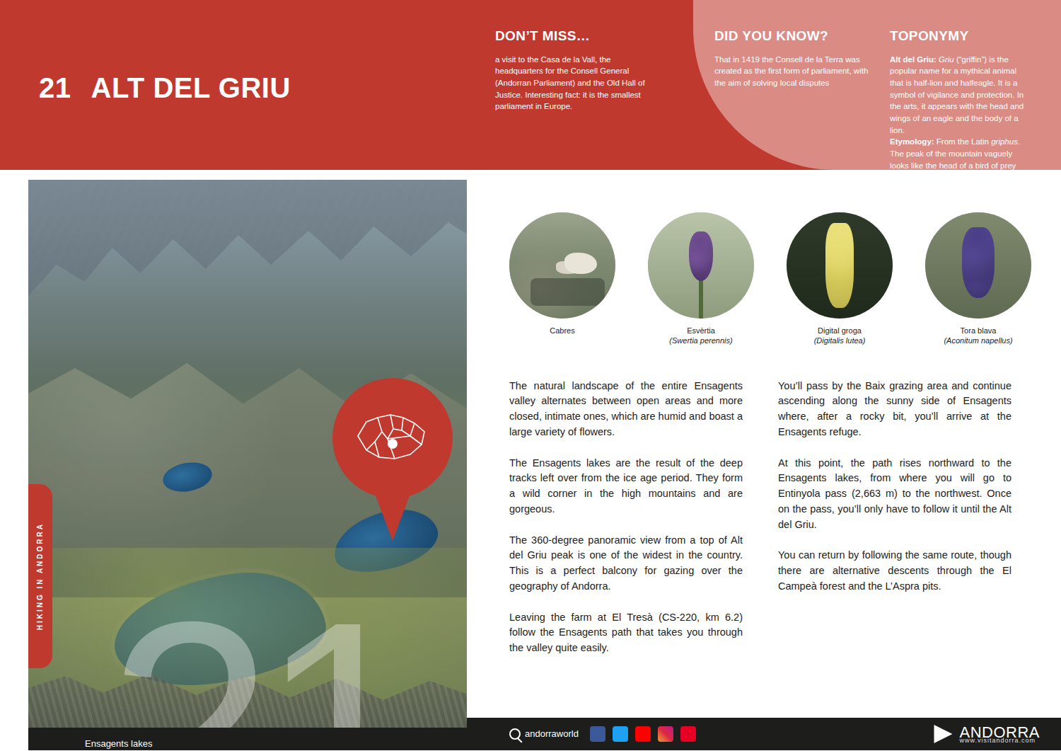21 ALT DEL GRIU
Don’t miss…
a visit to the Casa de la Vall, the headquarters for the Consell General (Andorran Parliament) and the Old Hall of Justice. Interesting fact: it is the smallest parliament in Europe.
Did you know?
That in 1419 the Consell de la Terra was created as the first form of parliament, with the aim of solving local disputes
Toponymy
Alt del Griu: Griu (“griffin”) is the popular name for a mythical animal that is half-lion and halfeagle. It is a symbol of vigilance and protection. In the arts, it appears with the head and wings of an eagle and the body of a lion.
Etymology: From the Latin griphus. The peak of the mountain vaguely looks like the head of a bird of prey
21
Hiking in Andorra
Ensagents lakes
Cabres
Esvèrtia(Swertia perennis)
Digital groga(Digitalis lutea)
Tora blava(Aconitum napellus)
The natural landscape of the entire Ensagents valley alternates between open areas and more closed, intimate ones, which are humid and boast a large variety of flowers.
The Ensagents lakes are the result of the deep tracks left over from the ice age period. They form a wild corner in the high mountains and are gorgeous.
The 360-degree panoramic view from a top of Alt del Griu peak is one of the widest in the country. This is a perfect balcony for gazing over the geography of Andorra.
Leaving the farm at El Tresà (CS-220, km 6.2) follow the Ensagents path that takes you through the valley quite easily.
You’ll pass by the Baix grazing area and continue ascending along the sunny side of Ensagents where, after a rocky bit, you’ll arrive at the Ensagents refuge.
At this point, the path rises northward to the Ensagents lakes, from where you will go to Entinyola pass (2,663 m) to the northwest. Once on the pass, you’ll only have to follow it until the Alt del Griu.
You can return by following the same route, though there are alternative descents through the El Campeà forest and the L’Aspra pits.
andorraworld
ANDORRA www.visitandorra.com